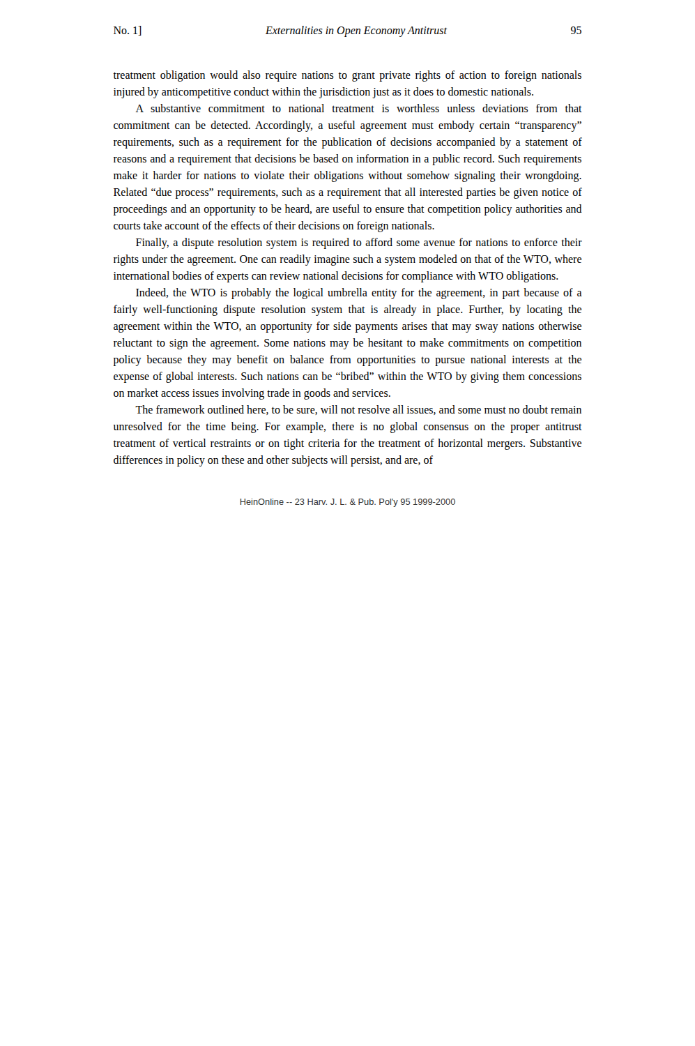No. 1] Externalities in Open Economy Antitrust 95
treatment obligation would also require nations to grant private rights of action to foreign nationals injured by anticompetitive conduct within the jurisdiction just as it does to domestic nationals.
A substantive commitment to national treatment is worthless unless deviations from that commitment can be detected. Accordingly, a useful agreement must embody certain “transparency” requirements, such as a requirement for the publication of decisions accompanied by a statement of reasons and a requirement that decisions be based on information in a public record. Such requirements make it harder for nations to violate their obligations without somehow signaling their wrongdoing. Related “due process” requirements, such as a requirement that all interested parties be given notice of proceedings and an opportunity to be heard, are useful to ensure that competition policy authorities and courts take account of the effects of their decisions on foreign nationals.
Finally, a dispute resolution system is required to afford some avenue for nations to enforce their rights under the agreement. One can readily imagine such a system modeled on that of the WTO, where international bodies of experts can review national decisions for compliance with WTO obligations.
Indeed, the WTO is probably the logical umbrella entity for the agreement, in part because of a fairly well-functioning dispute resolution system that is already in place. Further, by locating the agreement within the WTO, an opportunity for side payments arises that may sway nations otherwise reluctant to sign the agreement. Some nations may be hesitant to make commitments on competition policy because they may benefit on balance from opportunities to pursue national interests at the expense of global interests. Such nations can be “bribed” within the WTO by giving them concessions on market access issues involving trade in goods and services.
The framework outlined here, to be sure, will not resolve all issues, and some must no doubt remain unresolved for the time being. For example, there is no global consensus on the proper antitrust treatment of vertical restraints or on tight criteria for the treatment of horizontal mergers. Substantive differences in policy on these and other subjects will persist, and are, of
HeinOnline -- 23 Harv. J. L. & Pub. Pol'y 95 1999-2000